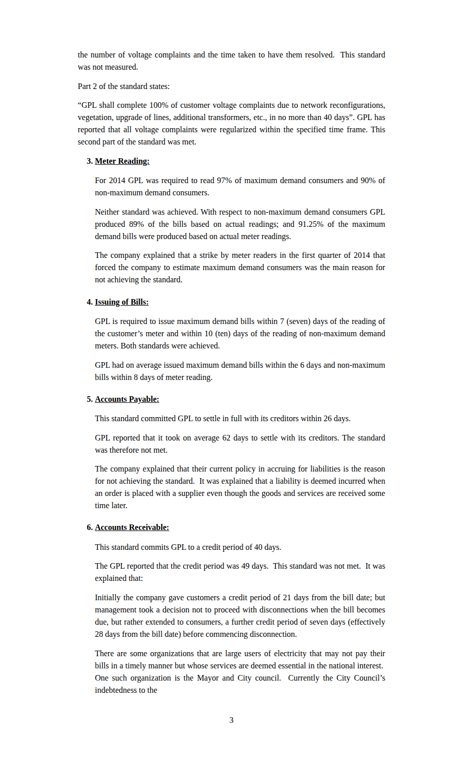the number of voltage complaints and the time taken to have them resolved. This standard was not measured.
Part 2 of the standard states:
“GPL shall complete 100% of customer voltage complaints due to network reconfigurations, vegetation, upgrade of lines, additional transformers, etc., in no more than 40 days”. GPL has reported that all voltage complaints were regularized within the specified time frame. This second part of the standard was met.
Meter Reading:
For 2014 GPL was required to read 97% of maximum demand consumers and 90% of non‑maximum demand consumers.
Neither standard was achieved. With respect to non‑maximum demand consumers GPL produced 89% of the bills based on actual readings; and 91.25% of the maximum demand bills were produced based on actual meter readings.
The company explained that a strike by meter readers in the first quarter of 2014 that forced the company to estimate maximum demand consumers was the main reason for not achieving the standard.
Issuing of Bills:
GPL is required to issue maximum demand bills within 7 (seven) days of the reading of the customer’s meter and within 10 (ten) days of the reading of non-maximum demand meters. Both standards were achieved.
GPL had on average issued maximum demand bills within the 6 days and non-maximum bills within 8 days of meter reading.
Accounts Payable:
This standard committed GPL to settle in full with its creditors within 26 days.
GPL reported that it took on average 62 days to settle with its creditors. The standard was therefore not met.
The company explained that their current policy in accruing for liabilities is the reason for not achieving the standard. It was explained that a liability is deemed incurred when an order is placed with a supplier even though the goods and services are received some time later.
Accounts Receivable:
This standard commits GPL to a credit period of 40 days.
The GPL reported that the credit period was 49 days. This standard was not met. It was explained that:
Initially the company gave customers a credit period of 21 days from the bill date; but management took a decision not to proceed with disconnections when the bill becomes due, but rather extended to consumers, a further credit period of seven days (effectively 28 days from the bill date) before commencing disconnection.
There are some organizations that are large users of electricity that may not pay their bills in a timely manner but whose services are deemed essential in the national interest. One such organization is the Mayor and City council. Currently the City Council’s indebtedness to the
3